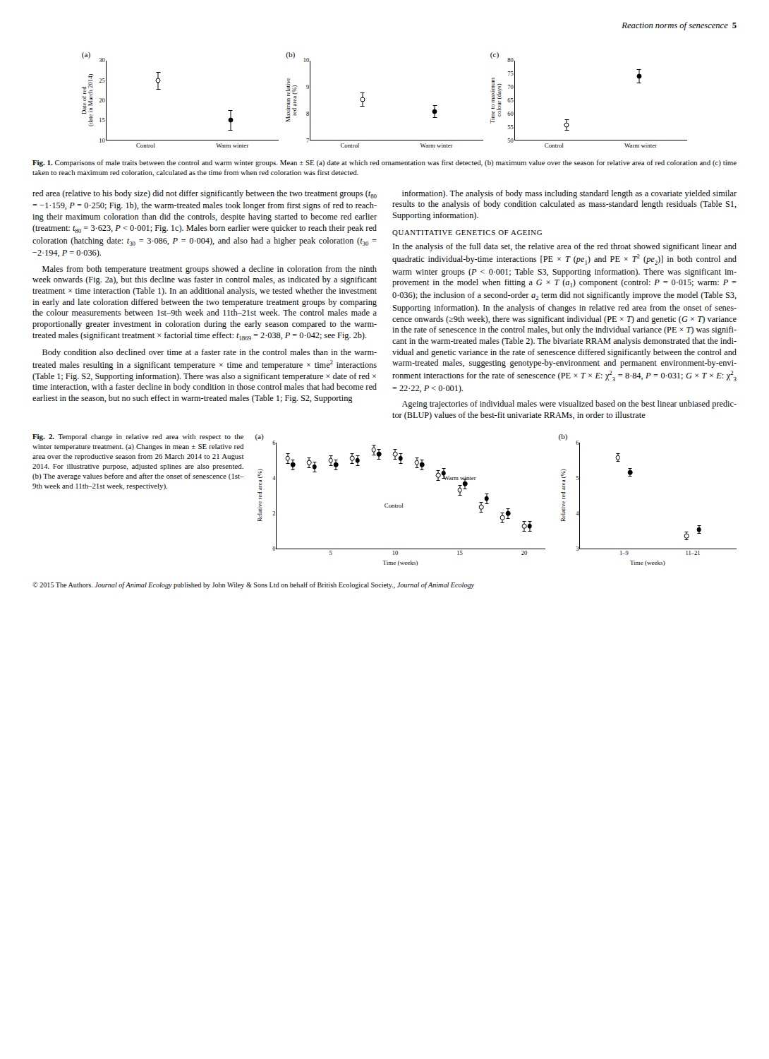Reaction norms of senescence 5
(a)
Date of red
(date in March 2014)
3025201510
Control Warm winter
(b)
Maximun relative
red area (%)
10987
Control Warm winter
(c)
Time to maximum
colour (days)
80757065605550
Control Warm winter
Fig. 1. Comparisons of male traits between the control and warm winter groups. Mean ± SE (a) date at which red ornamentation was first detected, (b) maximum value over the season for relative area of red coloration and (c) time taken to reach maximum red coloration, calculated as the time from when red coloration was first detected.
red area (relative to his body size) did not differ significantly between the two treatment groups (t80 = −1·159, P = 0·250; Fig. 1b), the warm-treated males took longer from first signs of red to reaching their maximum coloration than did the controls, despite having started to become red earlier (treatment: t80 = 3·623, P < 0·001; Fig. 1c). Males born earlier were quicker to reach their peak red coloration (hatching date: t30 = 3·086, P = 0·004), and also had a higher peak coloration (t30 = −2·194, P = 0·036).
Males from both temperature treatment groups showed a decline in coloration from the ninth week onwards (Fig. 2a), but this decline was faster in control males, as indicated by a significant treatment × time interaction (Table 1). In an additional analysis, we tested whether the investment in early and late coloration differed between the two temperature treatment groups by comparing the colour measurements between 1st–9th week and 11th–21st week. The control males made a proportionally greater investment in coloration during the early season compared to the warm-treated males (significant treatment × factorial time effect: t1869 = 2·038, P = 0·042; see Fig. 2b).
Body condition also declined over time at a faster rate in the control males than in the warm-treated males resulting in a significant temperature × time and temperature × time2 interactions (Table 1; Fig. S2, Supporting information). There was also a significant temperature × date of red × time interaction, with a faster decline in body condition in those control males that had become red earliest in the season, but no such effect in warm-treated males (Table 1; Fig. S2, Supporting
information). The analysis of body mass including standard length as a covariate yielded similar results to the analysis of body condition calculated as mass-standard length residuals (Table S1, Supporting information).
Quantitative genetics of ageing
In the analysis of the full data set, the relative area of the red throat showed significant linear and quadratic individual-by-time interactions [PE × T (pe1) and PE × T2 (pe2)] in both control and warm winter groups (P < 0·001; Table S3, Supporting information). There was significant improvement in the model when fitting a G × T (a1) component (control: P = 0·015; warm: P = 0·036); the inclusion of a second-order a2 term did not significantly improve the model (Table S3, Supporting information). In the analysis of changes in relative red area from the onset of senescence onwards (≥9th week), there was significant individual (PE × T) and genetic (G × T) variance in the rate of senescence in the control males, but only the individual variance (PE × T) was significant in the warm-treated males (Table 2). The bivariate RRAM analysis demonstrated that the individual and genetic variance in the rate of senescence differed significantly between the control and warm-treated males, suggesting genotype-by-environment and permanent environment-by-environment interactions for the rate of senescence (PE × T × E: χ23 = 8·84, P = 0·031; G × T × E: χ23 = 22·22, P < 0·001).
Ageing trajectories of individual males were visualized based on the best linear unbiased predictor (BLUP) values of the best-fit univariate RRAMs, in order to illustrate
Fig. 2. Temporal change in relative red area with respect to the winter temperature treatment. (a) Changes in mean ± SE relative red area over the reproductive season from 26 March 2014 to 21 August 2014. For illustrative purpose, adjusted splines are also presented. (b) The average values before and after the onset of senescence (1st–9th week and 11th–21st week, respectively).
(a)
Relative red area (%)
6
4
2
0
5
10
15
20
Warm winter
Control
Time (weeks)
(b)
Relative red area (%)
6
5
4
3
1–9
11–21
Time (weeks)
© 2015 The Authors. Journal of Animal Ecology published by John Wiley & Sons Ltd on behalf of British Ecological Society., Journal of Animal Ecology